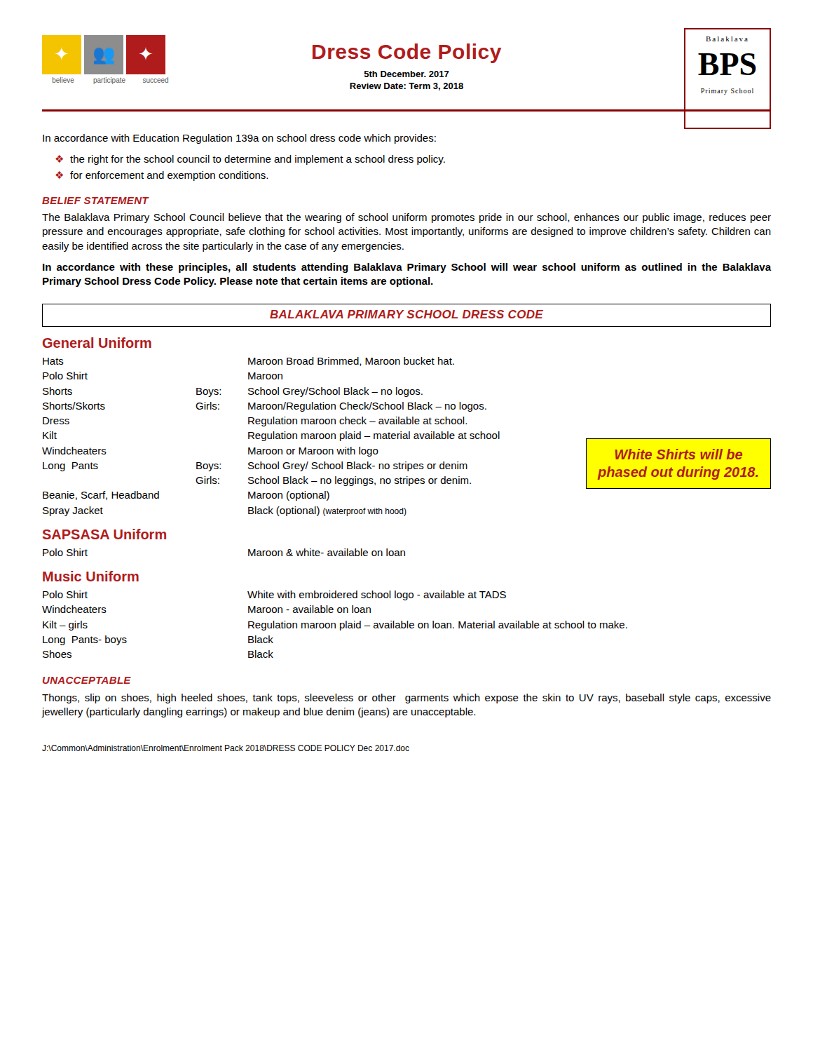✦
👥
✦
believe participate succeed
Dress Code Policy
5th December. 2017
Review Date: Term 3, 2018
Balaklava
BPS
Primary School
In accordance with Education Regulation 139a on school dress code which provides:
the right for the school council to determine and implement a school dress policy.
for enforcement and exemption conditions.
BELIEF STATEMENT
The Balaklava Primary School Council believe that the wearing of school uniform promotes pride in our school, enhances our public image, reduces peer pressure and encourages appropriate, safe clothing for school activities. Most importantly, uniforms are designed to improve children’s safety. Children can easily be identified across the site particularly in the case of any emergencies.
In accordance with these principles, all students attending Balaklava Primary School will wear school uniform as outlined in the Balaklava Primary School Dress Code Policy. Please note that certain items are optional.
BALAKLAVA PRIMARY SCHOOL DRESS CODE
General Uniform
| Hats | | Maroon Broad Brimmed, Maroon bucket hat. |
| Polo Shirt | | Maroon |
| Shorts | Boys: | School Grey/School Black – no logos. |
| Shorts/Skorts | Girls: | Maroon/Regulation Check/School Black – no logos. |
| Dress | | Regulation maroon check – available at school. |
| Kilt | | Regulation maroon plaid – material available at school |
| Windcheaters | | Maroon or Maroon with logo |
| Long Pants | Boys: | School Grey/ School Black- no stripes or denim |
| | Girls: | School Black – no leggings, no stripes or denim. |
| Beanie, Scarf, Headband | | Maroon (optional) |
| Spray Jacket | | Black (optional) (waterproof with hood) |
White Shirts will be phased out during 2018.
SAPSASA Uniform
| Polo Shirt | | Maroon & white- available on loan |
Music Uniform
| Polo Shirt | | White with embroidered school logo - available at TADS |
| Windcheaters | | Maroon - available on loan |
| Kilt – girls | | Regulation maroon plaid – available on loan. Material available at school to make. |
| Long Pants- boys | | Black |
| Shoes | | Black |
UNACCEPTABLE
Thongs, slip on shoes, high heeled shoes, tank tops, sleeveless or other garments which expose the skin to UV rays, baseball style caps, excessive jewellery (particularly dangling earrings) or makeup and blue denim (jeans) are unacceptable.
J:\Common\Administration\Enrolment\Enrolment Pack 2018\DRESS CODE POLICY Dec 2017.doc